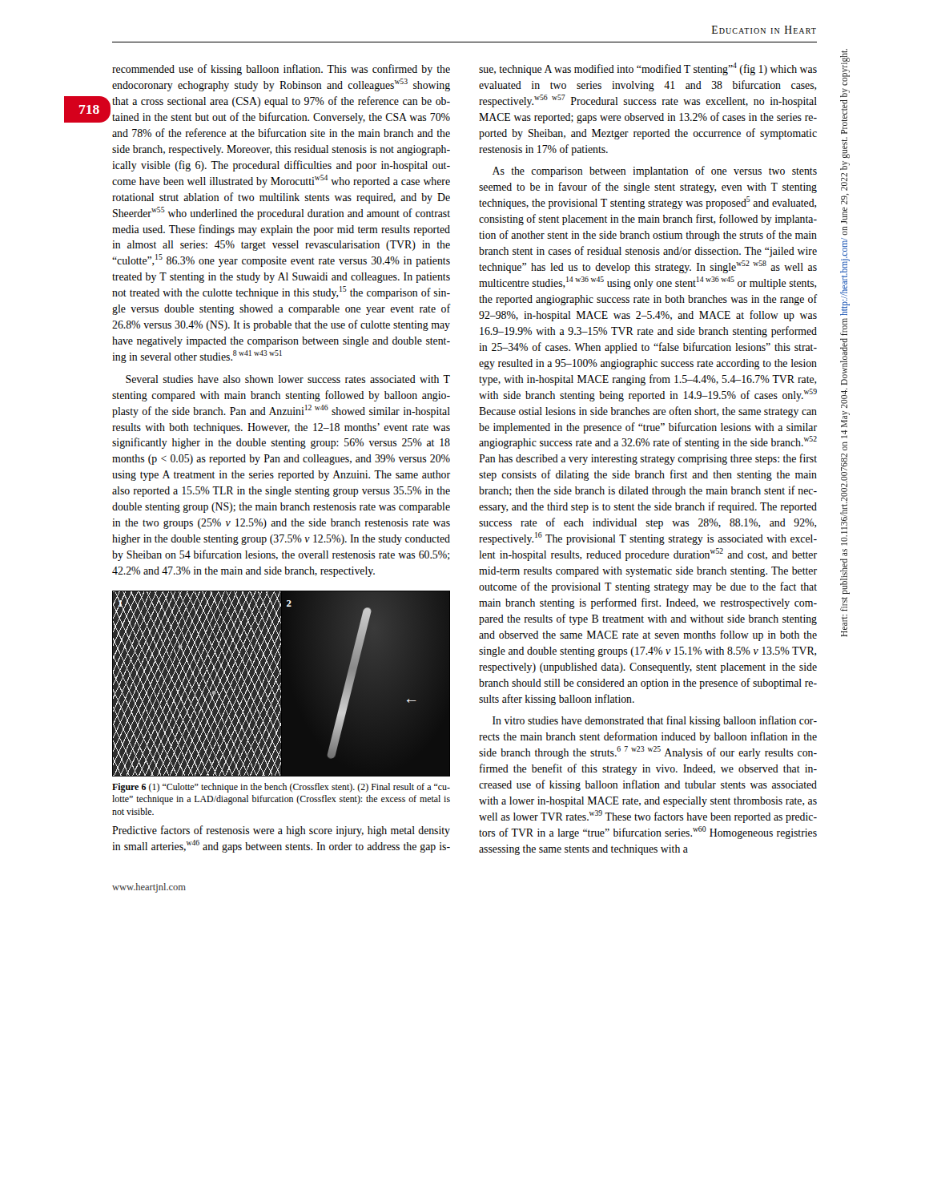Education in Heart
718
Heart: first published as 10.1136/hrt.2002.007682 on 14 May 2004. Downloaded from http://heart.bmj.com/ on June 29, 2022 by guest. Protected by copyright.
recommended use of kissing balloon inflation. This was confirmed by the endocoronary echography study by Robinson and colleaguesw53 showing that a cross sectional area (CSA) equal to 97% of the reference can be obtained in the stent but out of the bifurcation. Conversely, the CSA was 70% and 78% of the reference at the bifurcation site in the main branch and the side branch, respectively. Moreover, this residual stenosis is not angiographically visible (fig 6). The procedural difficulties and poor in-hospital outcome have been well illustrated by Morocuttiw54 who reported a case where rotational strut ablation of two multilink stents was required, and by De Sheerderw55 who underlined the procedural duration and amount of contrast media used. These findings may explain the poor mid term results reported in almost all series: 45% target vessel revascularisation (TVR) in the “culotte”,15 86.3% one year composite event rate versus 30.4% in patients treated by T stenting in the study by Al Suwaidi and colleagues. In patients not treated with the culotte technique in this study,15 the comparison of single versus double stenting showed a comparable one year event rate of 26.8% versus 30.4% (NS). It is probable that the use of culotte stenting may have negatively impacted the comparison between single and double stenting in several other studies.8 w41 w43 w51
Several studies have also shown lower success rates associated with T stenting compared with main branch stenting followed by balloon angioplasty of the side branch. Pan and Anzuini12 w46 showed similar in-hospital results with both techniques. However, the 12–18 months’ event rate was significantly higher in the double stenting group: 56% versus 25% at 18 months (p < 0.05) as reported by Pan and colleagues, and 39% versus 20% using type A treatment in the series reported by Anzuini. The same author also reported a 15.5% TLR in the single stenting group versus 35.5% in the double stenting group (NS); the main branch restenosis rate was comparable in the two groups (25% v 12.5%) and the side branch restenosis rate was higher in the double stenting group (37.5% v 12.5%). In the study conducted by Sheiban on 54 bifurcation lesions, the overall restenosis rate was 60.5%; 42.2% and 47.3% in the main and side branch, respectively.
1
2←
Figure 6 (1) “Culotte” technique in the bench (Crossflex stent). (2) Final result of a “culotte” technique in a LAD/diagonal bifurcation (Crossflex stent): the excess of metal is not visible.
Predictive factors of restenosis were a high score injury, high metal density in small arteries,w46 and gaps between stents. In order to address the gap issue, technique A was modified into “modified T stenting”4 (fig 1) which was evaluated in two series involving 41 and 38 bifurcation cases, respectively.w56 w57 Procedural success rate was excellent, no in-hospital MACE was reported; gaps were observed in 13.2% of cases in the series reported by Sheiban, and Meztger reported the occurrence of symptomatic restenosis in 17% of patients.
As the comparison between implantation of one versus two stents seemed to be in favour of the single stent strategy, even with T stenting techniques, the provisional T stenting strategy was proposed5 and evaluated, consisting of stent placement in the main branch first, followed by implantation of another stent in the side branch ostium through the struts of the main branch stent in cases of residual stenosis and/or dissection. The “jailed wire technique” has led us to develop this strategy. In singlew52 w58 as well as multicentre studies,14 w36 w45 using only one stent14 w36 w45 or multiple stents, the reported angiographic success rate in both branches was in the range of 92–98%, in-hospital MACE was 2–5.4%, and MACE at follow up was 16.9–19.9% with a 9.3–15% TVR rate and side branch stenting performed in 25–34% of cases. When applied to “false bifurcation lesions” this strategy resulted in a 95–100% angiographic success rate according to the lesion type, with in-hospital MACE ranging from 1.5–4.4%, 5.4–16.7% TVR rate, with side branch stenting being reported in 14.9–19.5% of cases only.w59 Because ostial lesions in side branches are often short, the same strategy can be implemented in the presence of “true” bifurcation lesions with a similar angiographic success rate and a 32.6% rate of stenting in the side branch.w52 Pan has described a very interesting strategy comprising three steps: the first step consists of dilating the side branch first and then stenting the main branch; then the side branch is dilated through the main branch stent if necessary, and the third step is to stent the side branch if required. The reported success rate of each individual step was 28%, 88.1%, and 92%, respectively.16 The provisional T stenting strategy is associated with excellent in-hospital results, reduced procedure durationw52 and cost, and better mid-term results compared with systematic side branch stenting. The better outcome of the provisional T stenting strategy may be due to the fact that main branch stenting is performed first. Indeed, we restrospectively compared the results of type B treatment with and without side branch stenting and observed the same MACE rate at seven months follow up in both the single and double stenting groups (17.4% v 15.1% with 8.5% v 13.5% TVR, respectively) (unpublished data). Consequently, stent placement in the side branch should still be considered an option in the presence of suboptimal results after kissing balloon inflation.
In vitro studies have demonstrated that final kissing balloon inflation corrects the main branch stent deformation induced by balloon inflation in the side branch through the struts.6 7 w23 w25 Analysis of our early results confirmed the benefit of this strategy in vivo. Indeed, we observed that increased use of kissing balloon inflation and tubular stents was associated with a lower in-hospital MACE rate, and especially stent thrombosis rate, as well as lower TVR rates.w39 These two factors have been reported as predictors of TVR in a large “true” bifurcation series.w60 Homogeneous registries assessing the same stents and techniques with a
www.heartjnl.com